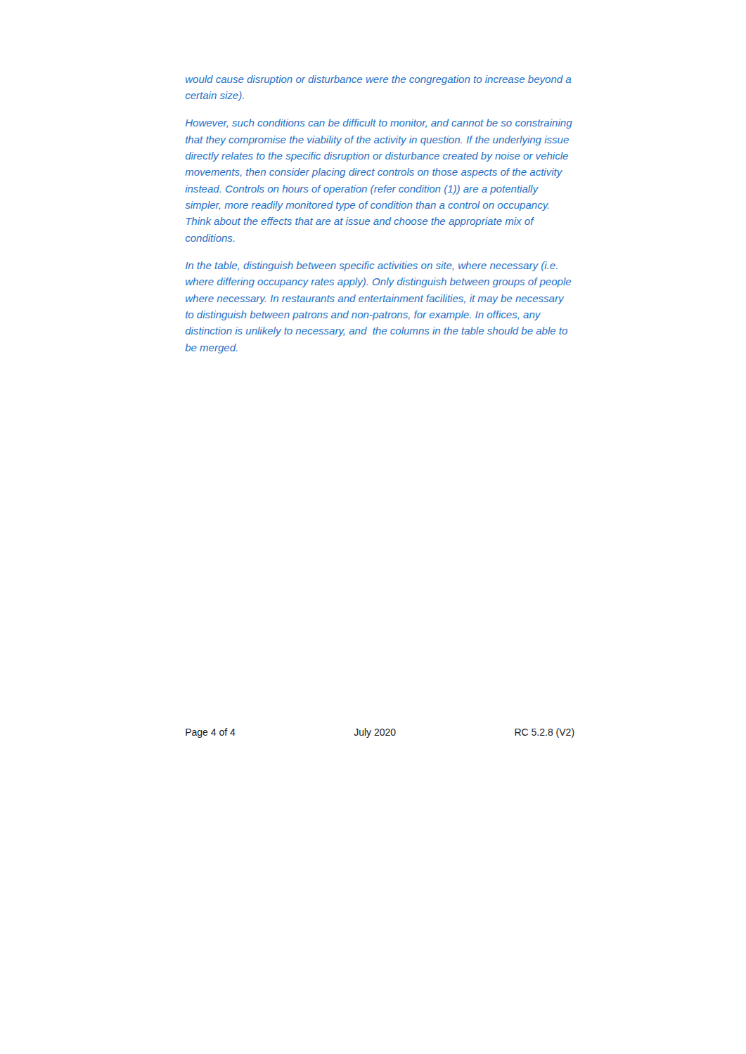would cause disruption or disturbance were the congregation to increase beyond a certain size).
However, such conditions can be difficult to monitor, and cannot be so constraining that they compromise the viability of the activity in question. If the underlying issue directly relates to the specific disruption or disturbance created by noise or vehicle movements, then consider placing direct controls on those aspects of the activity instead. Controls on hours of operation (refer condition (1)) are a potentially simpler, more readily monitored type of condition than a control on occupancy. Think about the effects that are at issue and choose the appropriate mix of conditions.
In the table, distinguish between specific activities on site, where necessary (i.e. where differing occupancy rates apply). Only distinguish between groups of people where necessary. In restaurants and entertainment facilities, it may be necessary to distinguish between patrons and non-patrons, for example. In offices, any distinction is unlikely to necessary, and the columns in the table should be able to be merged.
Page 4 of 4
July 2020
RC 5.2.8 (V2)